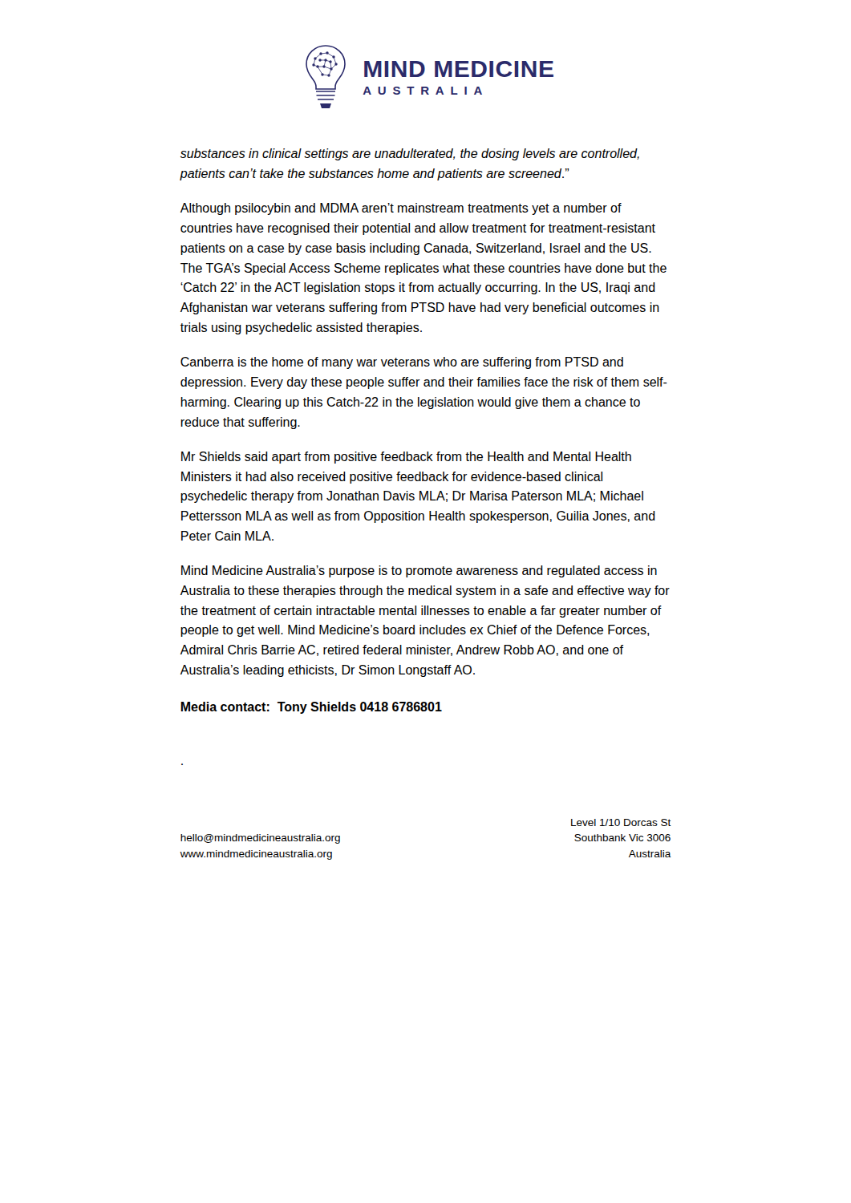MIND MEDICINE
AUSTRALIA
substances in clinical settings are unadulterated, the dosing levels are controlled, patients can’t take the substances home and patients are screened.”
Although psilocybin and MDMA aren’t mainstream treatments yet a number of countries have recognised their potential and allow treatment for treatment-resistant patients on a case by case basis including Canada, Switzerland, Israel and the US. The TGA’s Special Access Scheme replicates what these countries have done but the ‘Catch 22’ in the ACT legislation stops it from actually occurring. In the US, Iraqi and Afghanistan war veterans suffering from PTSD have had very beneficial outcomes in trials using psychedelic assisted therapies.
Canberra is the home of many war veterans who are suffering from PTSD and depression. Every day these people suffer and their families face the risk of them self-harming. Clearing up this Catch-22 in the legislation would give them a chance to reduce that suffering.
Mr Shields said apart from positive feedback from the Health and Mental Health Ministers it had also received positive feedback for evidence-based clinical psychedelic therapy from Jonathan Davis MLA; Dr Marisa Paterson MLA; Michael Pettersson MLA as well as from Opposition Health spokesperson, Guilia Jones, and Peter Cain MLA.
Mind Medicine Australia’s purpose is to promote awareness and regulated access in Australia to these therapies through the medical system in a safe and effective way for the treatment of certain intractable mental illnesses to enable a far greater number of people to get well. Mind Medicine’s board includes ex Chief of the Defence Forces, Admiral Chris Barrie AC, retired federal minister, Andrew Robb AO, and one of Australia’s leading ethicists, Dr Simon Longstaff AO.
Media contact: Tony Shields 0418 6786801
.
hello@mindmedicineaustralia.org
www.mindmedicineaustralia.org
Level 1/10 Dorcas St
Southbank Vic 3006
Australia